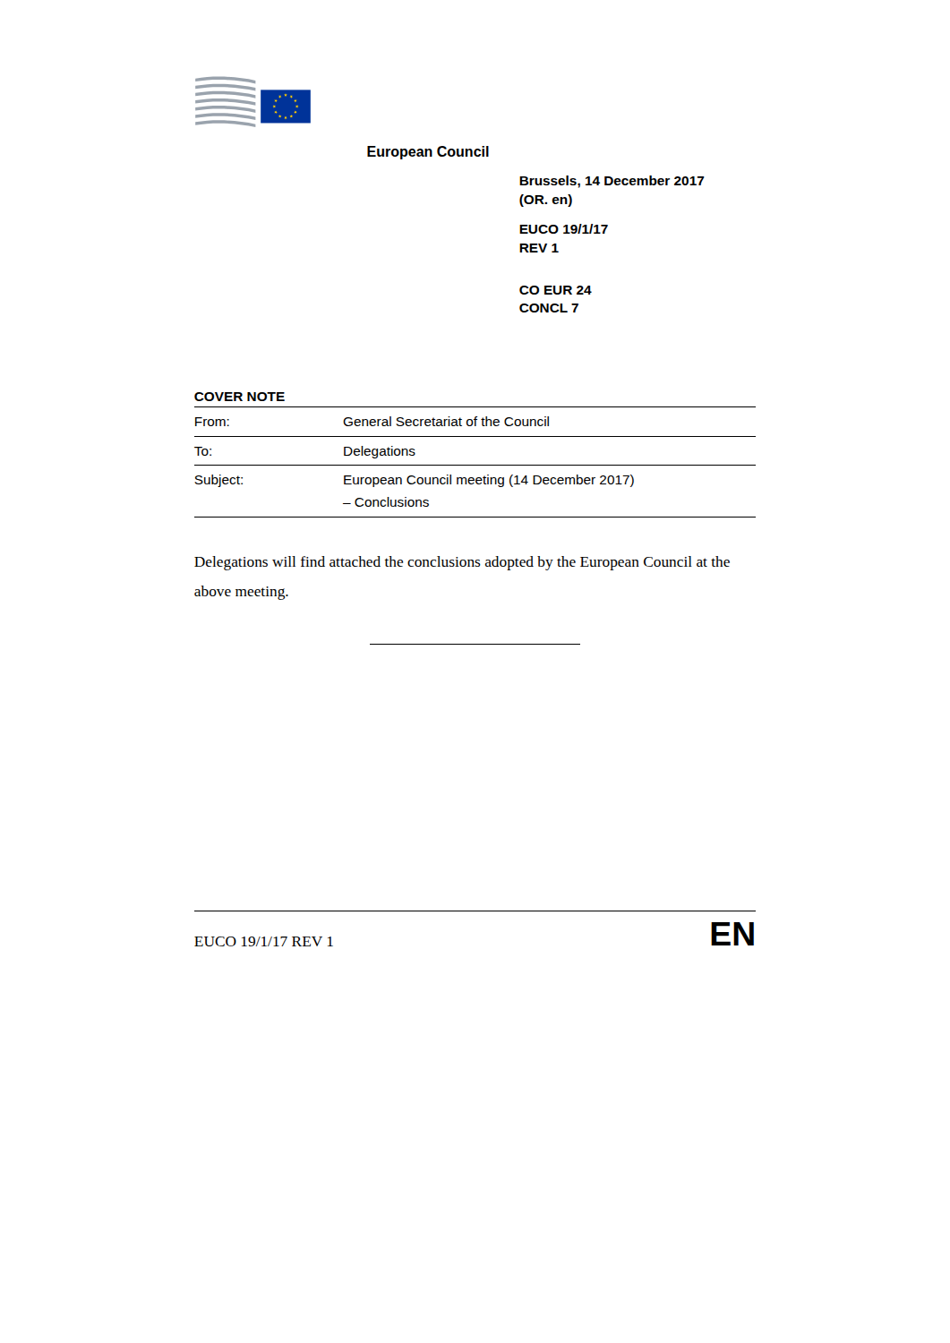European Council
Brussels, 14 December 2017
(OR. en)
EUCO 19/1/17
REV 1
CO EUR 24
CONCL 7
COVER NOTE
| From: | General Secretariat of the Council |
| To: | Delegations |
| Subject: | European Council meeting (14 December 2017) |
| | – Conclusions |
Delegations will find attached the conclusions adopted by the European Council at the above meeting.
EUCO 19/1/17 REV 1
EN